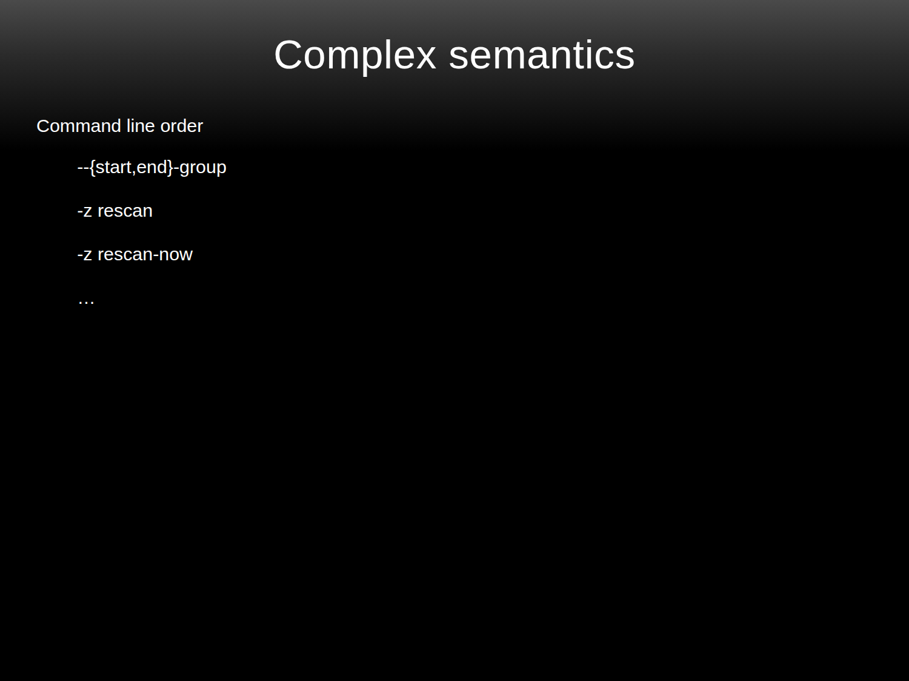Complex semantics
Command line order
--{start,end}-group
-z rescan
-z rescan-now
…